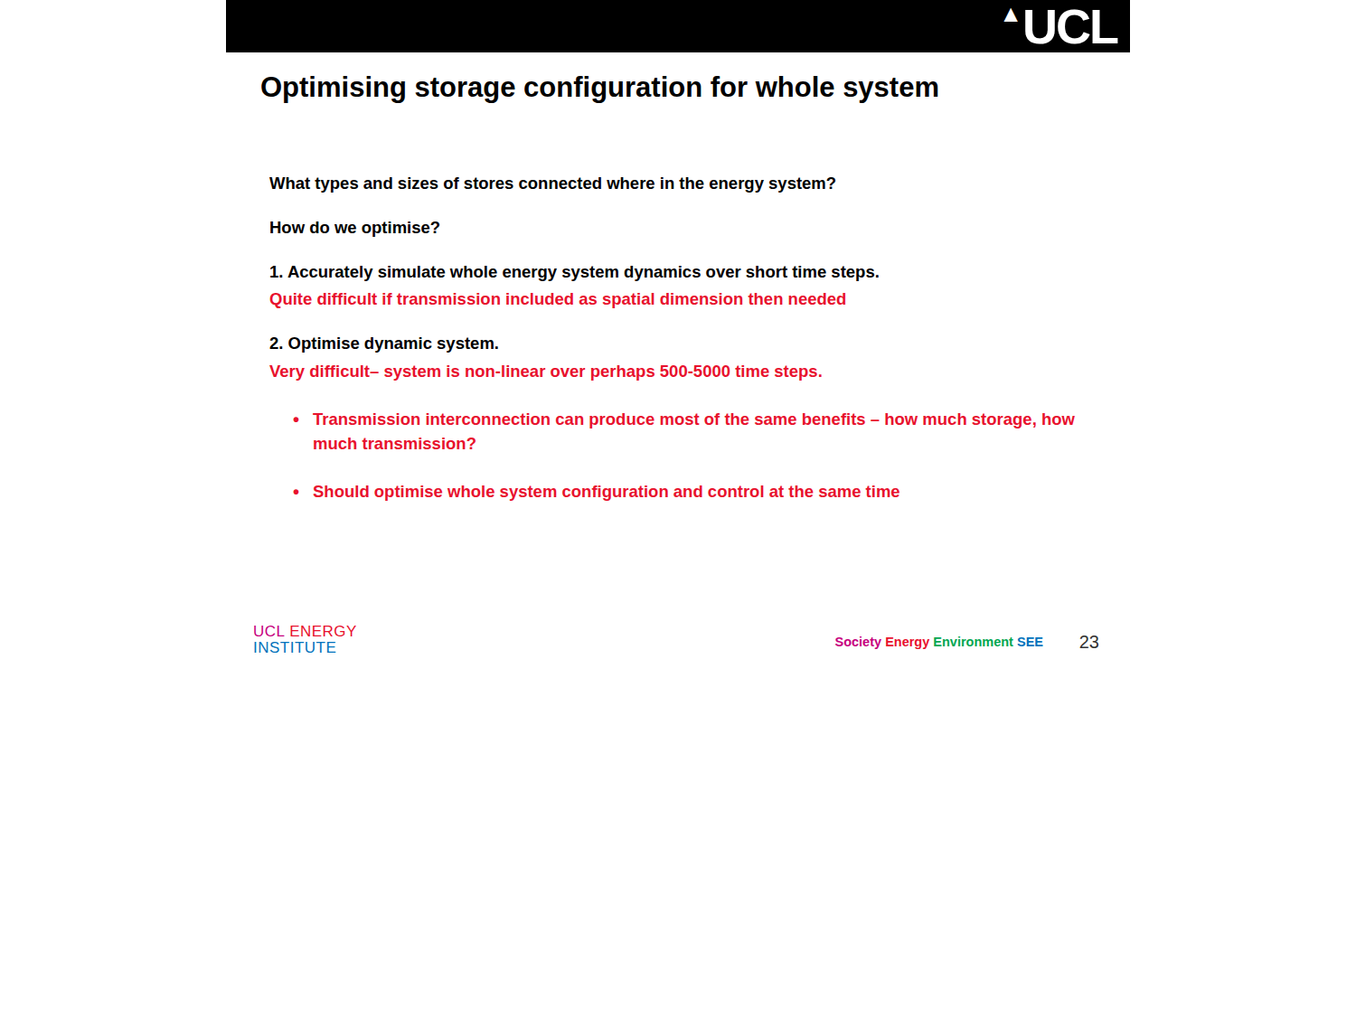▲UCL
Optimising storage configuration for whole system
What types and sizes of stores connected where in the energy system?
How do we optimise?
1. Accurately simulate whole energy system dynamics over short time steps.
Quite difficult if transmission included as spatial dimension then needed
2. Optimise dynamic system.
Very difficult– system is non-linear over perhaps 500-5000 time steps.
Transmission interconnection can produce most of the same benefits – how much storage, how much transmission?
Should optimise whole system configuration and control at the same time
UCL ENERGY
INSTITUTE
Society Energy Environment SEE
23